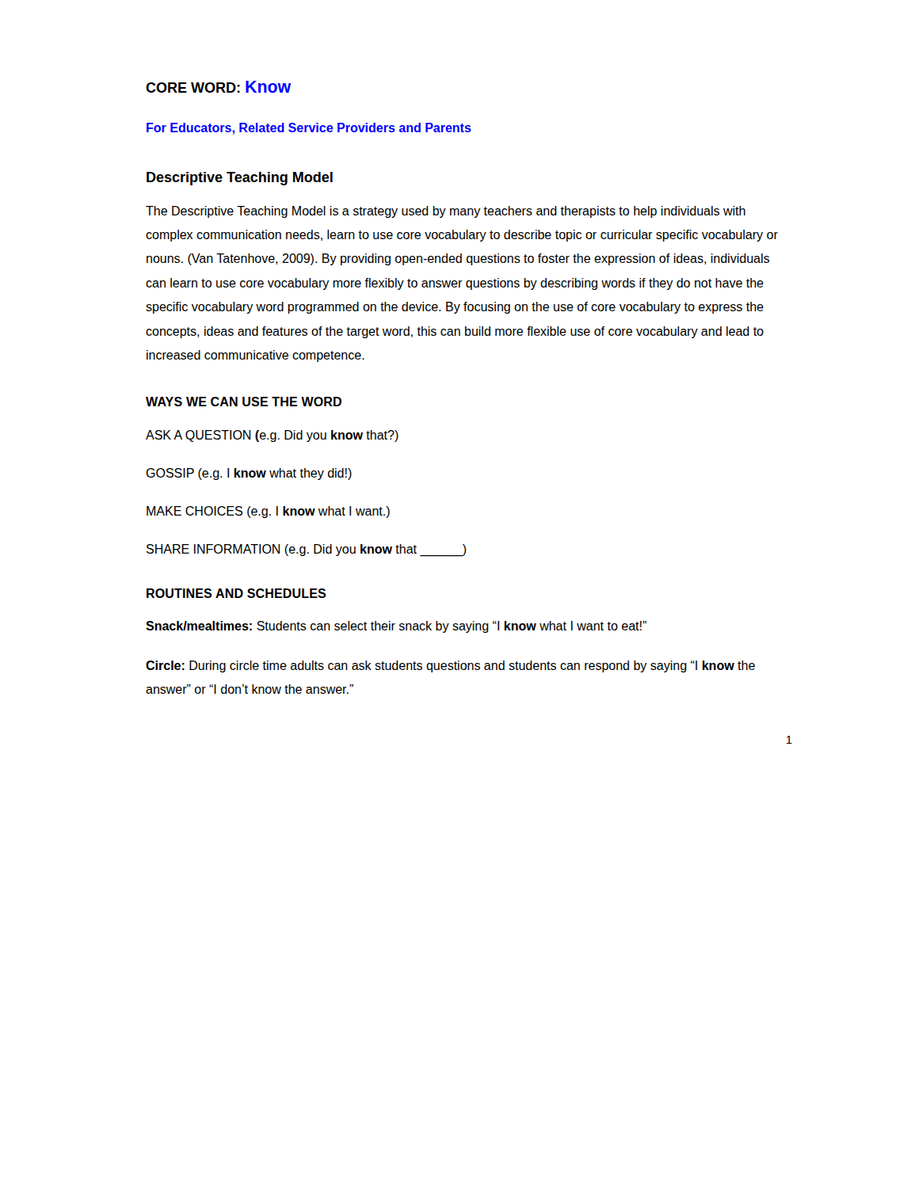CORE WORD: Know
For Educators, Related Service Providers and Parents
Descriptive Teaching Model
The Descriptive Teaching Model is a strategy used by many teachers and therapists to help individuals with complex communication needs, learn to use core vocabulary to describe topic or curricular specific vocabulary or nouns. (Van Tatenhove, 2009). By providing open-ended questions to foster the expression of ideas, individuals can learn to use core vocabulary more flexibly to answer questions by describing words if they do not have the specific vocabulary word programmed on the device. By focusing on the use of core vocabulary to express the concepts, ideas and features of the target word, this can build more flexible use of core vocabulary and lead to increased communicative competence.
WAYS WE CAN USE THE WORD
ASK A QUESTION (e.g. Did you know that?)
GOSSIP (e.g. I know what they did!)
MAKE CHOICES (e.g. I know what I want.)
SHARE INFORMATION (e.g. Did you know that ______)
ROUTINES AND SCHEDULES
Snack/mealtimes: Students can select their snack by saying “I know what I want to eat!”
Circle: During circle time adults can ask students questions and students can respond by saying “I know the answer” or “I don’t know the answer.”
1